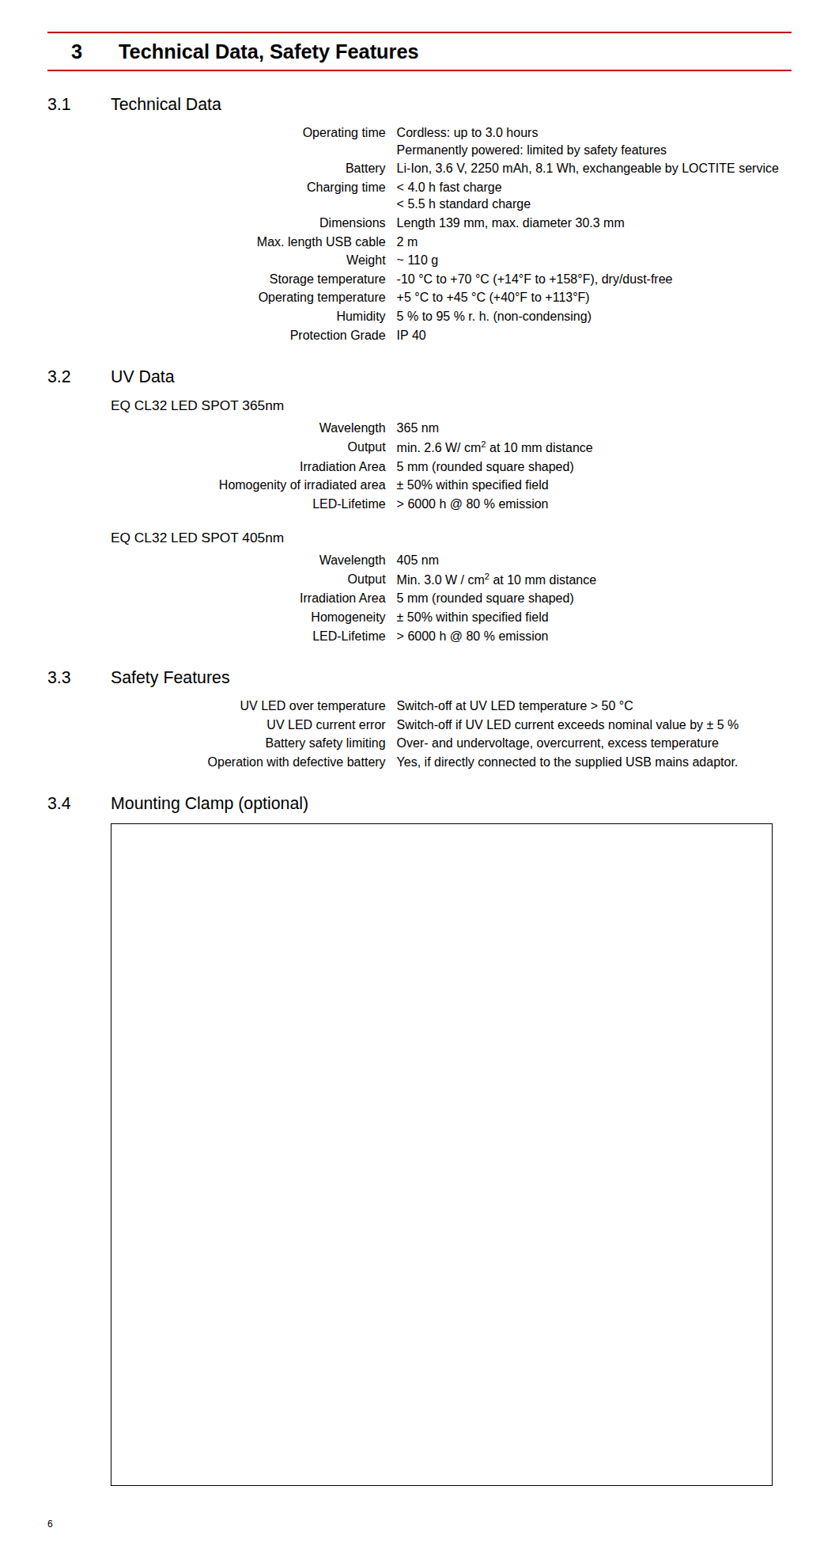3
Technical Data, Safety Features
3.1 Technical Data
| Operating time | Cordless: up to 3.0 hours Permanently powered: limited by safety features |
| Battery | Li-Ion, 3.6 V, 2250 mAh, 8.1 Wh, exchangeable by LOCTITE service |
| Charging time | < 4.0 h fast charge < 5.5 h standard charge |
| Dimensions | Length 139 mm, max. diameter 30.3 mm |
| Max. length USB cable | 2 m |
| Weight | ~ 110 g |
| Storage temperature | -10 °C to +70 °C (+14°F to +158°F), dry/dust-free |
| Operating temperature | +5 °C to +45 °C (+40°F to +113°F) |
| Humidity | 5 % to 95 % r. h. (non-condensing) |
| Protection Grade | IP 40 |
3.2 UV Data
EQ CL32 LED SPOT 365nm
| Wavelength | 365 nm |
| Output | min. 2.6 W/ cm 2 at 10 mm distance |
| Irradiation Area | 5 mm (rounded square shaped) |
| Homogenity of irradiated area | ± 50% within specified field |
| LED-Lifetime | > 6000 h @ 80 % emission |
EQ CL32 LED SPOT 405nm
| Wavelength | 405 nm |
| Output | Min. 3.0 W / cm 2 at 10 mm distance |
| Irradiation Area | 5 mm (rounded square shaped) |
| Homogeneity | ± 50% within specified field |
| LED-Lifetime | > 6000 h @ 80 % emission |
3.3 Safety Features
| UV LED over temperature | Switch-off at UV LED temperature > 50 °C |
| UV LED current error | Switch-off if UV LED current exceeds nominal value by ± 5 % |
| Battery safety limiting | Over- and undervoltage, overcurrent, excess temperature |
| Operation with defective battery | Yes, if directly connected to the supplied USB mains adaptor. |
3.4 Mounting Clamp (optional)
6